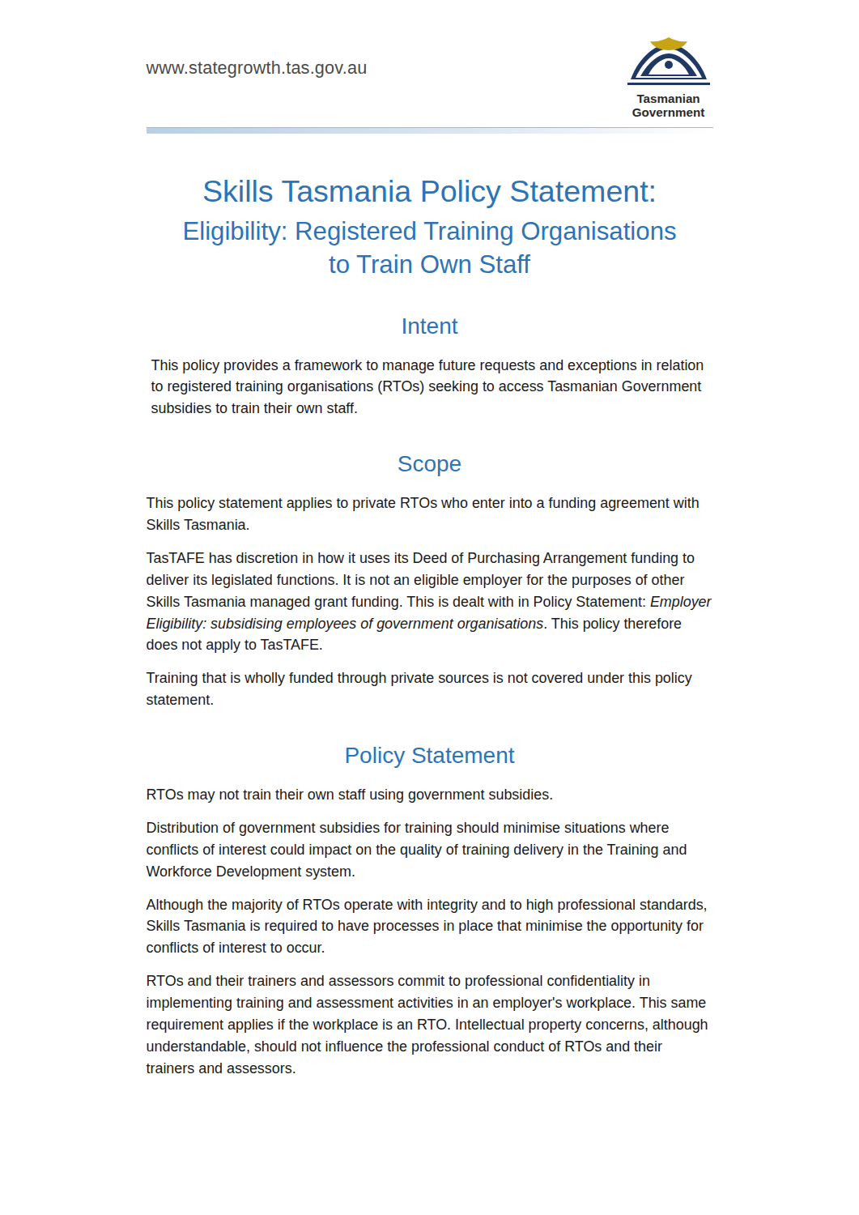www.stategrowth.tas.gov.au
Tasmanian Government
Skills Tasmania Policy Statement: Eligibility: Registered Training Organisations
to Train Own Staff
Intent
This policy provides a framework to manage future requests and exceptions in relation to registered training organisations (RTOs) seeking to access Tasmanian Government subsidies to train their own staff.
Scope
This policy statement applies to private RTOs who enter into a funding agreement with Skills Tasmania.
TasTAFE has discretion in how it uses its Deed of Purchasing Arrangement funding to deliver its legislated functions. It is not an eligible employer for the purposes of other Skills Tasmania managed grant funding. This is dealt with in Policy Statement: Employer Eligibility: subsidising employees of government organisations. This policy therefore does not apply to TasTAFE.
Training that is wholly funded through private sources is not covered under this policy statement.
Policy Statement
RTOs may not train their own staff using government subsidies.
Distribution of government subsidies for training should minimise situations where conflicts of interest could impact on the quality of training delivery in the Training and Workforce Development system.
Although the majority of RTOs operate with integrity and to high professional standards, Skills Tasmania is required to have processes in place that minimise the opportunity for conflicts of interest to occur.
RTOs and their trainers and assessors commit to professional confidentiality in implementing training and assessment activities in an employer's workplace. This same requirement applies if the workplace is an RTO. Intellectual property concerns, although understandable, should not influence the professional conduct of RTOs and their trainers and assessors.